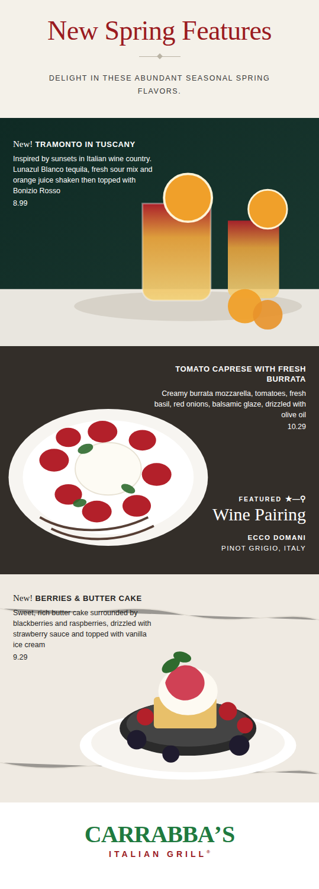New Spring Features
Delight in these abundant seasonal spring flavors.
New! TRAMONTO IN TUSCANY
Inspired by sunsets in Italian wine country. Lunazul Blanco tequila, fresh sour mix and orange juice shaken then topped with Bonizio Rosso
8.99
TOMATO CAPRESE WITH FRESH BURRATA
Creamy burrata mozzarella, tomatoes, fresh basil, red onions, balsamic glaze, drizzled with olive oil
10.29
FEATURED★—⚲
Wine Pairing
ECCO DOMANI PINOT GRIGIO, ITALY
New! BERRIES & BUTTER CAKE
Sweet, rich butter cake surrounded by blackberries and raspberries, drizzled with strawberry sauce and topped with vanilla ice cream
9.29
CARRABBA’S
ITALIAN GRILL®